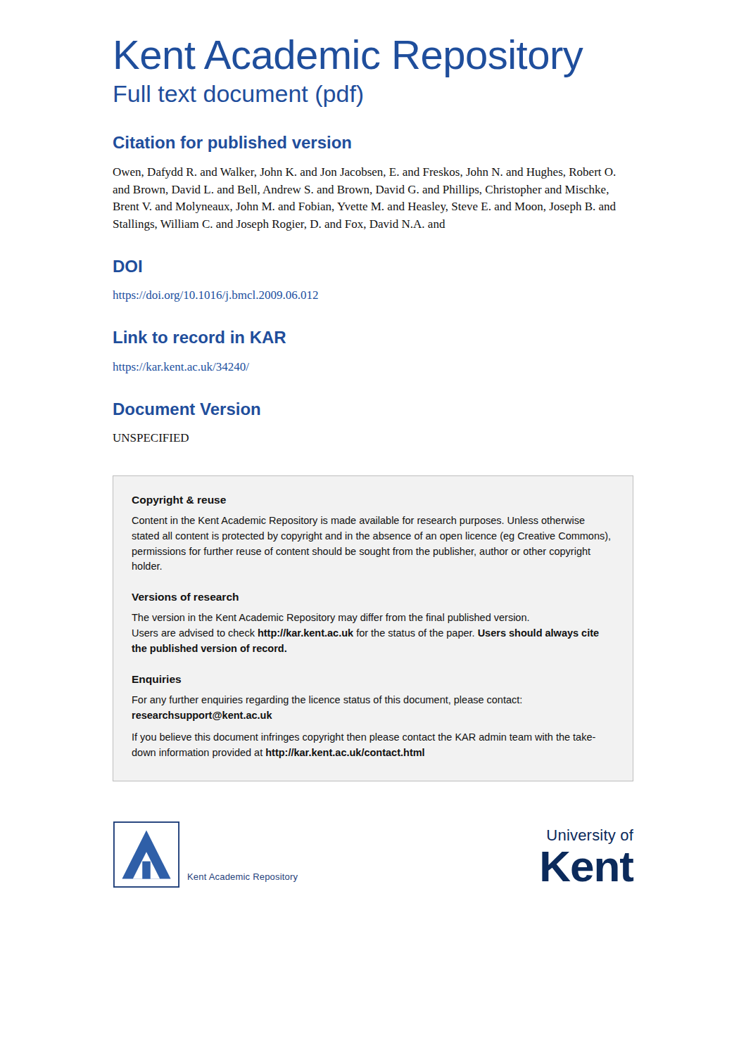Kent Academic Repository
Full text document (pdf)
Citation for published version
Owen, Dafydd R. and Walker, John K. and Jon Jacobsen, E. and Freskos, John N. and Hughes, Robert O. and Brown, David L. and Bell, Andrew S. and Brown, David G. and Phillips, Christopher and Mischke, Brent V. and Molyneaux, John M. and Fobian, Yvette M. and Heasley, Steve E. and Moon, Joseph B. and Stallings, William C. and Joseph Rogier, D. and Fox, David N.A. and
DOI
https://doi.org/10.1016/j.bmcl.2009.06.012
Link to record in KAR
https://kar.kent.ac.uk/34240/
Document Version
UNSPECIFIED
Copyright & reuse
Content in the Kent Academic Repository is made available for research purposes. Unless otherwise stated all content is protected by copyright and in the absence of an open licence (eg Creative Commons), permissions for further reuse of content should be sought from the publisher, author or other copyright holder.
Versions of research
The version in the Kent Academic Repository may differ from the final published version.
Users are advised to check http://kar.kent.ac.uk for the status of the paper. Users should always cite the published version of record.
Enquiries
For any further enquiries regarding the licence status of this document, please contact:
researchsupport@kent.ac.uk
If you believe this document infringes copyright then please contact the KAR admin team with the take-down information provided at http://kar.kent.ac.uk/contact.html
Kent Academic Repository
University of Kent